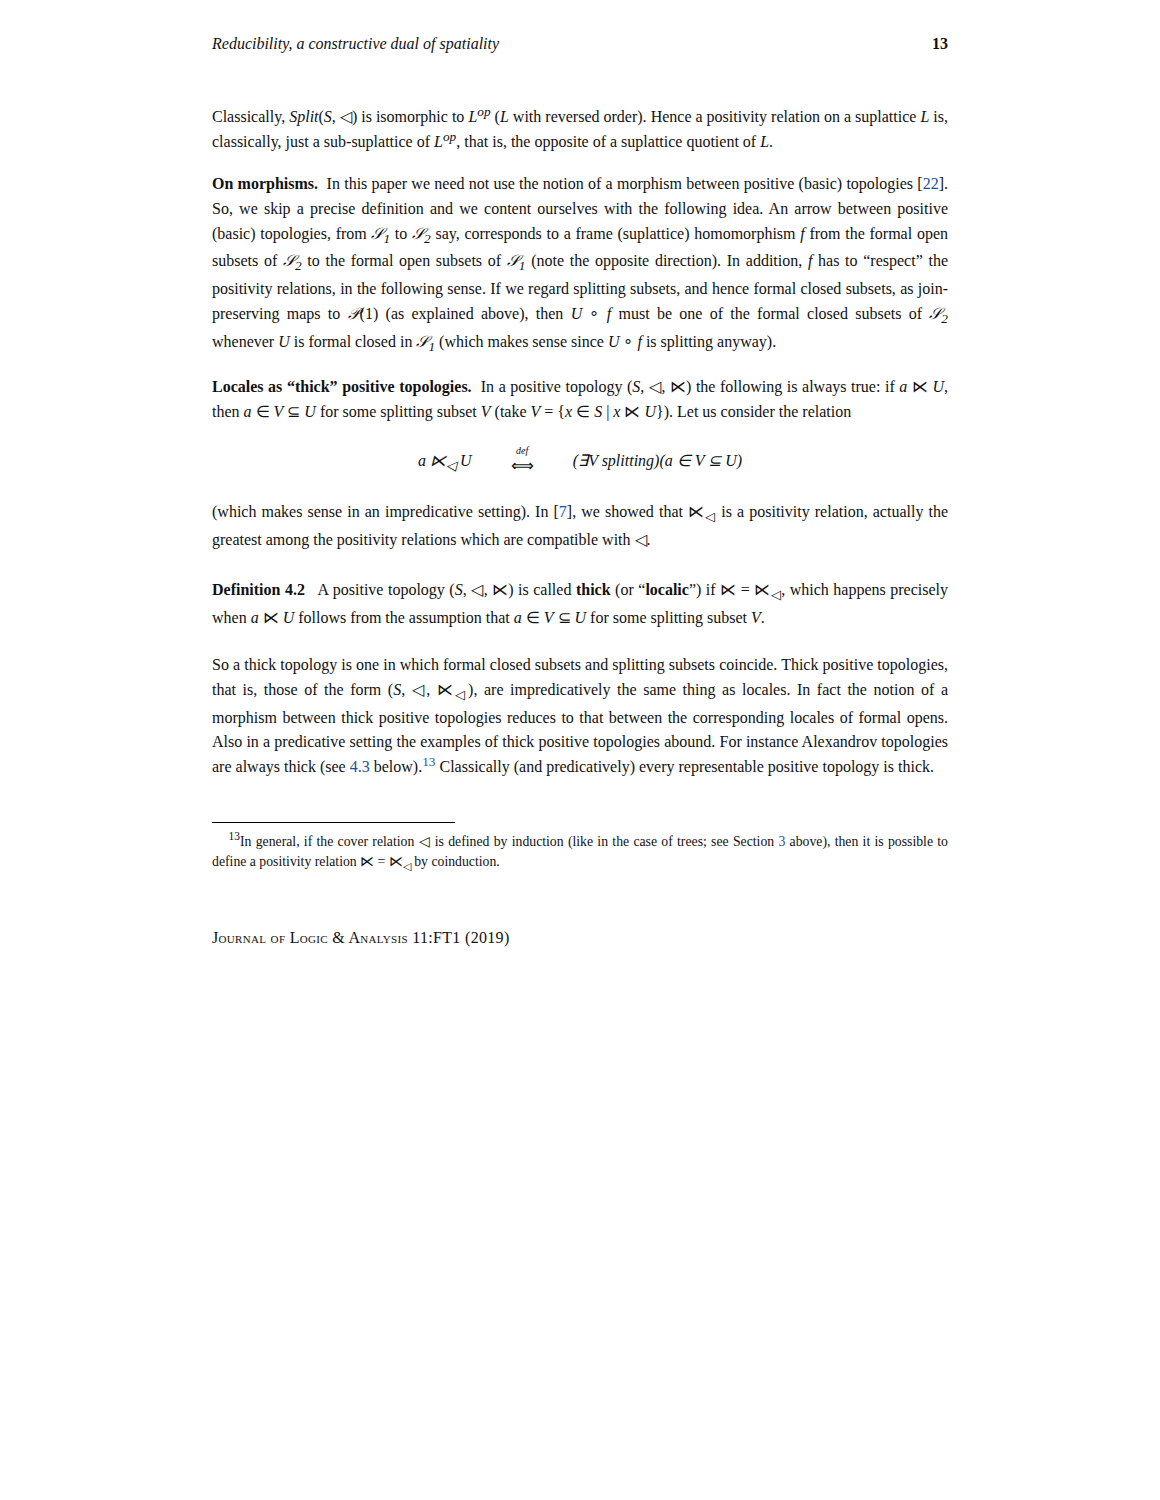Reducibility, a constructive dual of spatiality 13
Classically, Split(S, ◁) is isomorphic to Lop (L with reversed order). Hence a positivity relation on a suplattice L is, classically, just a sub-suplattice of Lop, that is, the opposite of a suplattice quotient of L.
On morphisms. In this paper we need not use the notion of a morphism between positive (basic) topologies [22]. So, we skip a precise definition and we content ourselves with the following idea. An arrow between positive (basic) topologies, from 𝒮1 to 𝒮2 say, corresponds to a frame (suplattice) homomorphism f from the formal open subsets of 𝒮2 to the formal open subsets of 𝒮1 (note the opposite direction). In addition, f has to “respect” the positivity relations, in the following sense. If we regard splitting subsets, and hence formal closed subsets, as join-preserving maps to 𝒫(1) (as explained above), then U ∘ f must be one of the formal closed subsets of 𝒮2 whenever U is formal closed in 𝒮1 (which makes sense since U ∘ f is splitting anyway).
Locales as “thick” positive topologies. In a positive topology (S, ◁, ⋉) the following is always true: if a ⋉ U, then a ∈ V ⊆ U for some splitting subset V (take V = {x ∈ S | x ⋉ U}). Let us consider the relation
a ⋉◁ U def⟺ (∃V splitting)(a ∈ V ⊆ U)
(which makes sense in an impredicative setting). In [7], we showed that ⋉◁ is a positivity relation, actually the greatest among the positivity relations which are compatible with ◁.
Definition 4.2 A positive topology (S, ◁, ⋉) is called thick (or “localic”) if ⋉ = ⋉◁, which happens precisely when a ⋉ U follows from the assumption that a ∈ V ⊆ U for some splitting subset V.
So a thick topology is one in which formal closed subsets and splitting subsets coincide. Thick positive topologies, that is, those of the form (S, ◁, ⋉◁), are impredicatively the same thing as locales. In fact the notion of a morphism between thick positive topologies reduces to that between the corresponding locales of formal opens. Also in a predicative setting the examples of thick positive topologies abound. For instance Alexandrov topologies are always thick (see 4.3 below).13 Classically (and predicatively) every representable positive topology is thick.
13In general, if the cover relation ◁ is defined by induction (like in the case of trees; see Section 3 above), then it is possible to define a positivity relation ⋉ = ⋉◁ by coinduction.
Journal of Logic & Analysis 11:FT1 (2019)